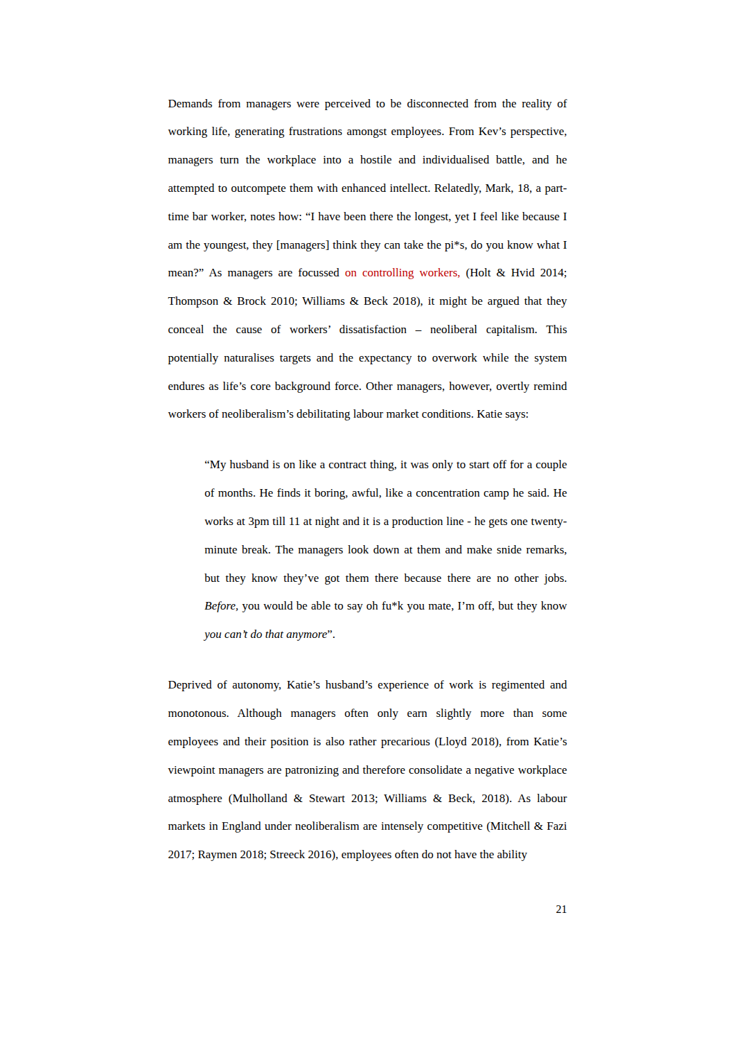Demands from managers were perceived to be disconnected from the reality of working life, generating frustrations amongst employees. From Kev’s perspective, managers turn the workplace into a hostile and individualised battle, and he attempted to outcompete them with enhanced intellect. Relatedly, Mark, 18, a part-time bar worker, notes how: “I have been there the longest, yet I feel like because I am the youngest, they [managers] think they can take the pi*s, do you know what I mean?” As managers are focussed on controlling workers, (Holt & Hvid 2014; Thompson & Brock 2010; Williams & Beck 2018), it might be argued that they conceal the cause of workers’ dissatisfaction – neoliberal capitalism. This potentially naturalises targets and the expectancy to overwork while the system endures as life’s core background force. Other managers, however, overtly remind workers of neoliberalism’s debilitating labour market conditions. Katie says:
“My husband is on like a contract thing, it was only to start off for a couple of months. He finds it boring, awful, like a concentration camp he said. He works at 3pm till 11 at night and it is a production line - he gets one twenty-minute break. The managers look down at them and make snide remarks, but they know they’ve got them there because there are no other jobs. Before, you would be able to say oh fu*k you mate, I’m off, but they know you can’t do that anymore”.
Deprived of autonomy, Katie’s husband’s experience of work is regimented and monotonous. Although managers often only earn slightly more than some employees and their position is also rather precarious (Lloyd 2018), from Katie’s viewpoint managers are patronizing and therefore consolidate a negative workplace atmosphere (Mulholland & Stewart 2013; Williams & Beck, 2018). As labour markets in England under neoliberalism are intensely competitive (Mitchell & Fazi 2017; Raymen 2018; Streeck 2016), employees often do not have the ability
21